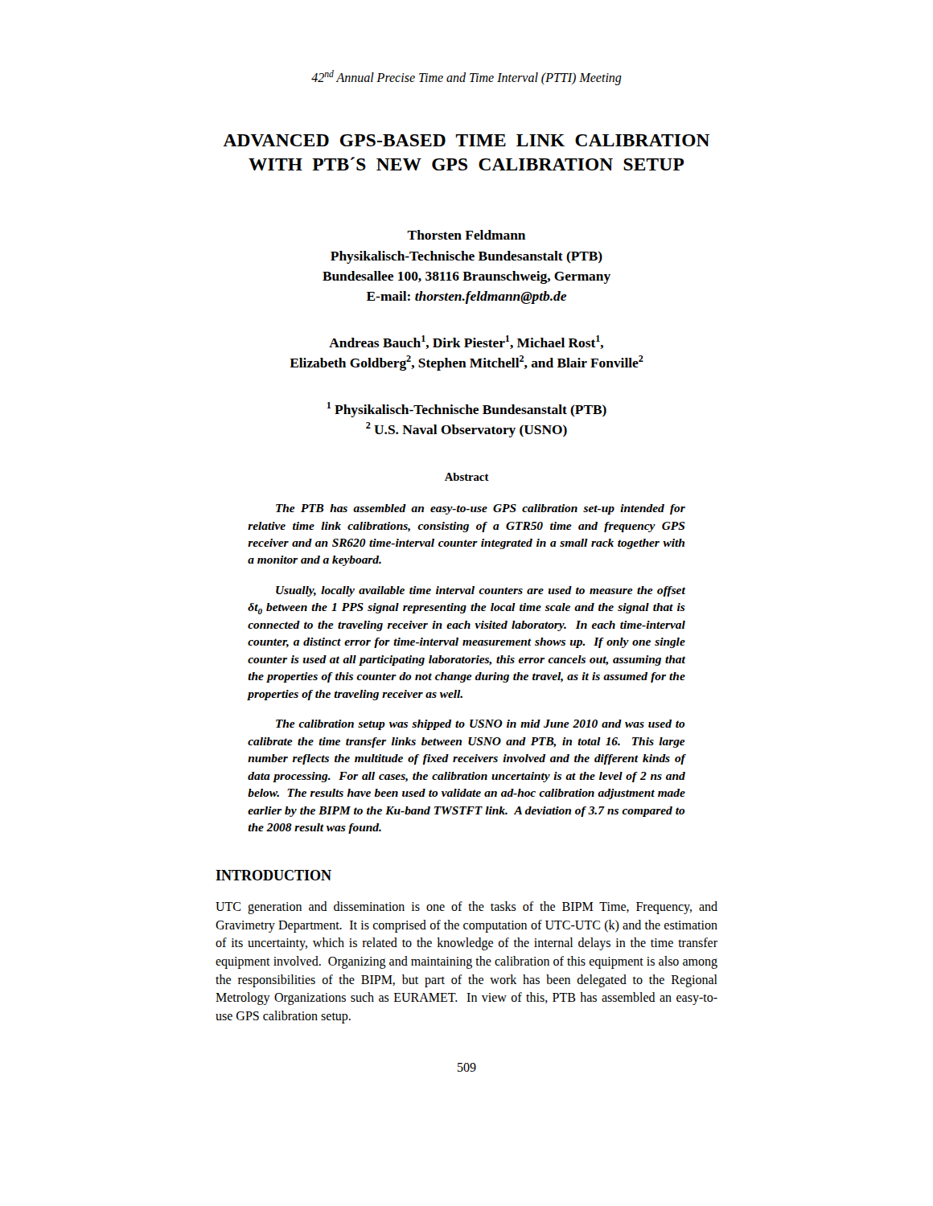42nd Annual Precise Time and Time Interval (PTTI) Meeting
ADVANCED GPS-BASED TIME LINK CALIBRATION
WITH PTB´S NEW GPS CALIBRATION SETUP
Thorsten Feldmann
Physikalisch-Technische Bundesanstalt (PTB)
Bundesallee 100, 38116 Braunschweig, Germany
E-mail: thorsten.feldmann@ptb.de
Andreas Bauch1, Dirk Piester1, Michael Rost1,
Elizabeth Goldberg2, Stephen Mitchell2, and Blair Fonville2
1 Physikalisch-Technische Bundesanstalt (PTB)
2 U.S. Naval Observatory (USNO)
Abstract
The PTB has assembled an easy-to-use GPS calibration set-up intended for relative time link calibrations, consisting of a GTR50 time and frequency GPS receiver and an SR620 time-interval counter integrated in a small rack together with a monitor and a keyboard.
Usually, locally available time interval counters are used to measure the offset δt0 between the 1 PPS signal representing the local time scale and the signal that is connected to the traveling receiver in each visited laboratory. In each time-interval counter, a distinct error for time-interval measurement shows up. If only one single counter is used at all participating laboratories, this error cancels out, assuming that the properties of this counter do not change during the travel, as it is assumed for the properties of the traveling receiver as well.
The calibration setup was shipped to USNO in mid June 2010 and was used to calibrate the time transfer links between USNO and PTB, in total 16. This large number reflects the multitude of fixed receivers involved and the different kinds of data processing. For all cases, the calibration uncertainty is at the level of 2 ns and below. The results have been used to validate an ad-hoc calibration adjustment made earlier by the BIPM to the Ku-band TWSTFT link. A deviation of 3.7 ns compared to the 2008 result was found.
INTRODUCTION
UTC generation and dissemination is one of the tasks of the BIPM Time, Frequency, and Gravimetry Department. It is comprised of the computation of UTC-UTC (k) and the estimation of its uncertainty, which is related to the knowledge of the internal delays in the time transfer equipment involved. Organizing and maintaining the calibration of this equipment is also among the responsibilities of the BIPM, but part of the work has been delegated to the Regional Metrology Organizations such as EURAMET. In view of this, PTB has assembled an easy-to-use GPS calibration setup.
509